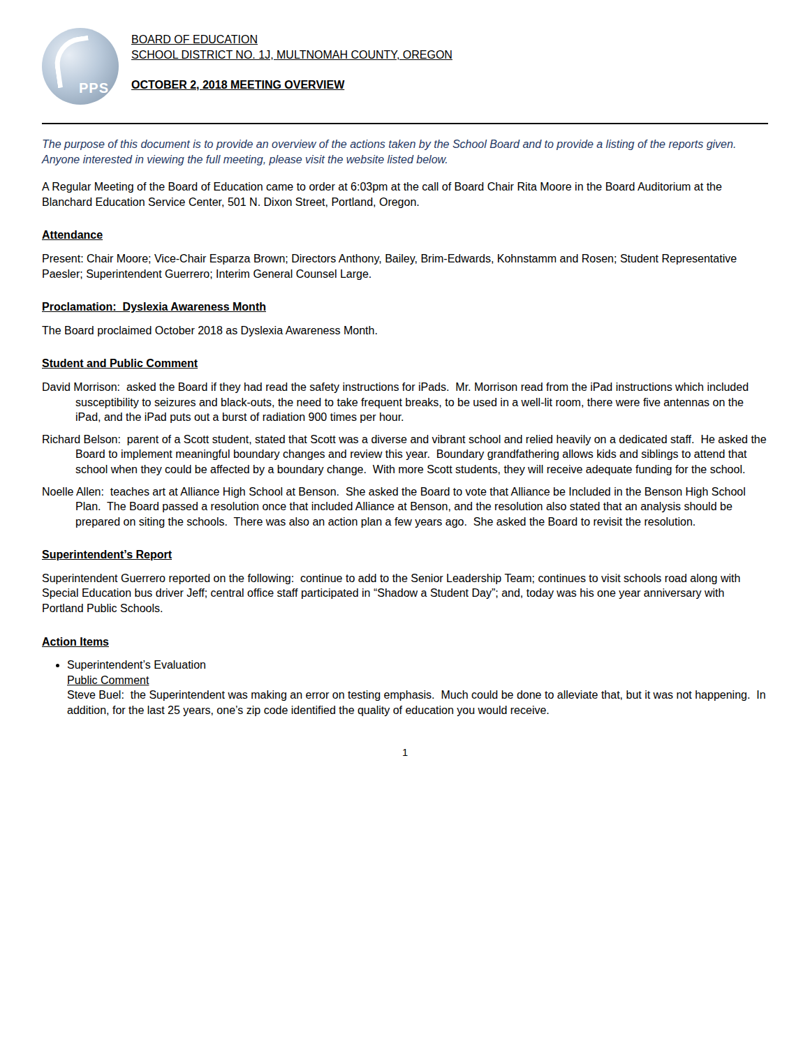BOARD OF EDUCATION
SCHOOL DISTRICT NO. 1J, MULTNOMAH COUNTY, OREGON
OCTOBER 2, 2018 MEETING OVERVIEW
The purpose of this document is to provide an overview of the actions taken by the School Board and to provide a listing of the reports given. Anyone interested in viewing the full meeting, please visit the website listed below.
A Regular Meeting of the Board of Education came to order at 6:03pm at the call of Board Chair Rita Moore in the Board Auditorium at the Blanchard Education Service Center, 501 N. Dixon Street, Portland, Oregon.
Attendance
Present: Chair Moore; Vice-Chair Esparza Brown; Directors Anthony, Bailey, Brim-Edwards, Kohnstamm and Rosen; Student Representative Paesler; Superintendent Guerrero; Interim General Counsel Large.
Proclamation: Dyslexia Awareness Month
The Board proclaimed October 2018 as Dyslexia Awareness Month.
Student and Public Comment
David Morrison: asked the Board if they had read the safety instructions for iPads. Mr. Morrison read from the iPad instructions which included susceptibility to seizures and black-outs, the need to take frequent breaks, to be used in a well-lit room, there were five antennas on the iPad, and the iPad puts out a burst of radiation 900 times per hour.
Richard Belson: parent of a Scott student, stated that Scott was a diverse and vibrant school and relied heavily on a dedicated staff. He asked the Board to implement meaningful boundary changes and review this year. Boundary grandfathering allows kids and siblings to attend that school when they could be affected by a boundary change. With more Scott students, they will receive adequate funding for the school.
Noelle Allen: teaches art at Alliance High School at Benson. She asked the Board to vote that Alliance be Included in the Benson High School Plan. The Board passed a resolution once that included Alliance at Benson, and the resolution also stated that an analysis should be prepared on siting the schools. There was also an action plan a few years ago. She asked the Board to revisit the resolution.
Superintendent’s Report
Superintendent Guerrero reported on the following: continue to add to the Senior Leadership Team; continues to visit schools road along with Special Education bus driver Jeff; central office staff participated in “Shadow a Student Day”; and, today was his one year anniversary with Portland Public Schools.
Action Items
Superintendent’s Evaluation
Public Comment
Steve Buel: the Superintendent was making an error on testing emphasis. Much could be done to alleviate that, but it was not happening. In addition, for the last 25 years, one’s zip code identified the quality of education you would receive.
1